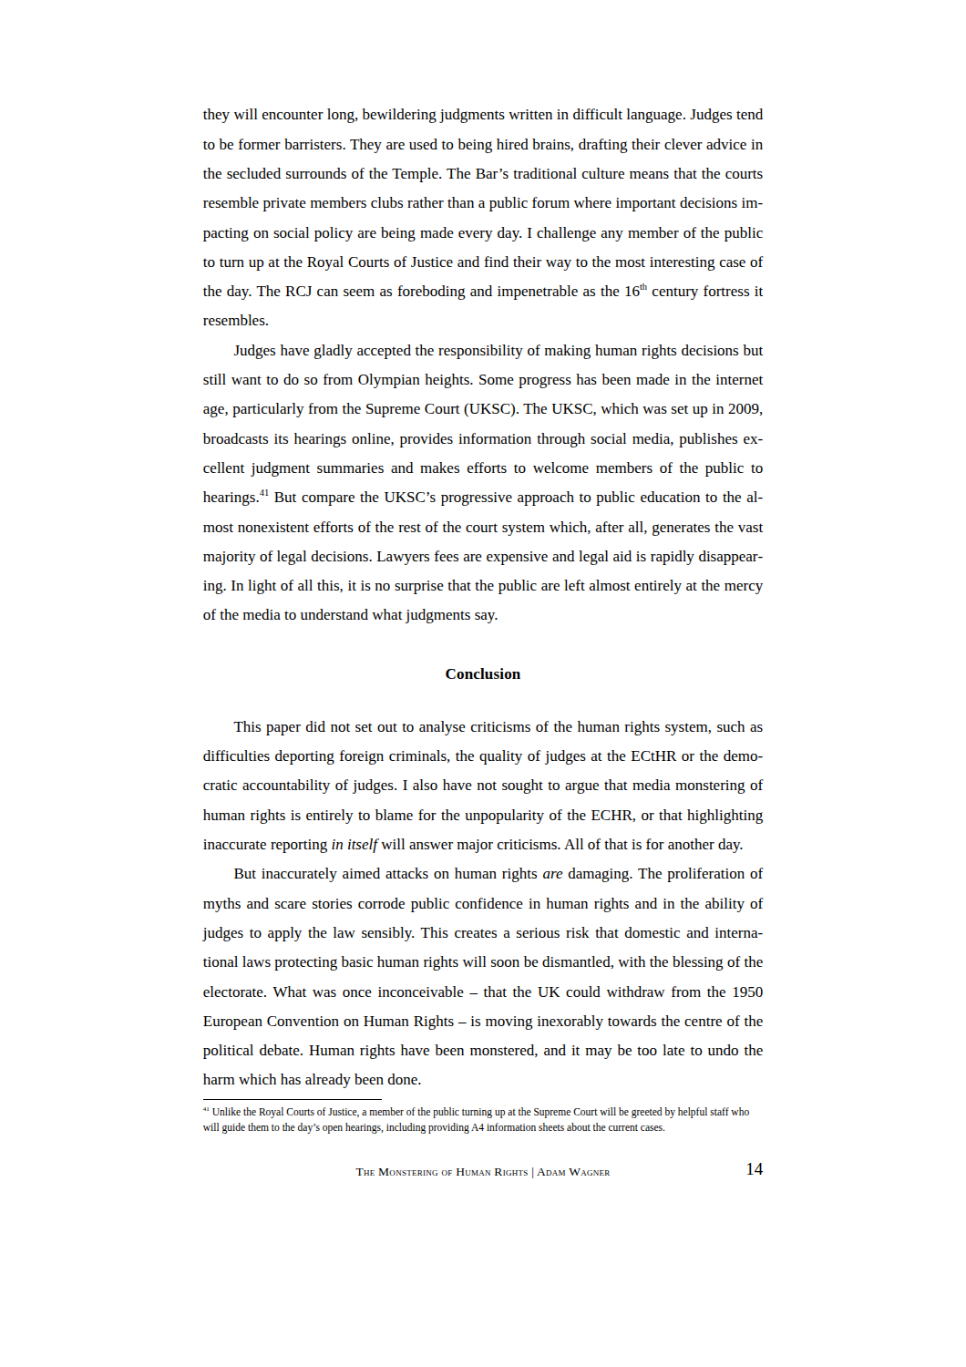they will encounter long, bewildering judgments written in difficult language. Judges tend to be former barristers. They are used to being hired brains, drafting their clever advice in the secluded surrounds of the Temple. The Bar’s traditional culture means that the courts resemble private members clubs rather than a public forum where important decisions impacting on social policy are being made every day. I challenge any member of the public to turn up at the Royal Courts of Justice and find their way to the most interesting case of the day. The RCJ can seem as foreboding and impenetrable as the 16th century fortress it resembles.
Judges have gladly accepted the responsibility of making human rights decisions but still want to do so from Olympian heights. Some progress has been made in the internet age, particularly from the Supreme Court (UKSC). The UKSC, which was set up in 2009, broadcasts its hearings online, provides information through social media, publishes excellent judgment summaries and makes efforts to welcome members of the public to hearings.41 But compare the UKSC’s progressive approach to public education to the almost nonexistent efforts of the rest of the court system which, after all, generates the vast majority of legal decisions. Lawyers fees are expensive and legal aid is rapidly disappearing. In light of all this, it is no surprise that the public are left almost entirely at the mercy of the media to understand what judgments say.
Conclusion
This paper did not set out to analyse criticisms of the human rights system, such as difficulties deporting foreign criminals, the quality of judges at the ECtHR or the democratic accountability of judges. I also have not sought to argue that media monstering of human rights is entirely to blame for the unpopularity of the ECHR, or that highlighting inaccurate reporting in itself will answer major criticisms. All of that is for another day.
But inaccurately aimed attacks on human rights are damaging. The proliferation of myths and scare stories corrode public confidence in human rights and in the ability of judges to apply the law sensibly. This creates a serious risk that domestic and international laws protecting basic human rights will soon be dismantled, with the blessing of the electorate. What was once inconceivable – that the UK could withdraw from the 1950 European Convention on Human Rights – is moving inexorably towards the centre of the political debate. Human rights have been monstered, and it may be too late to undo the harm which has already been done.
41 Unlike the Royal Courts of Justice, a member of the public turning up at the Supreme Court will be greeted by helpful staff who will guide them to the day’s open hearings, including providing A4 information sheets about the current cases.
The Monstering of Human Rights | Adam Wagner 14